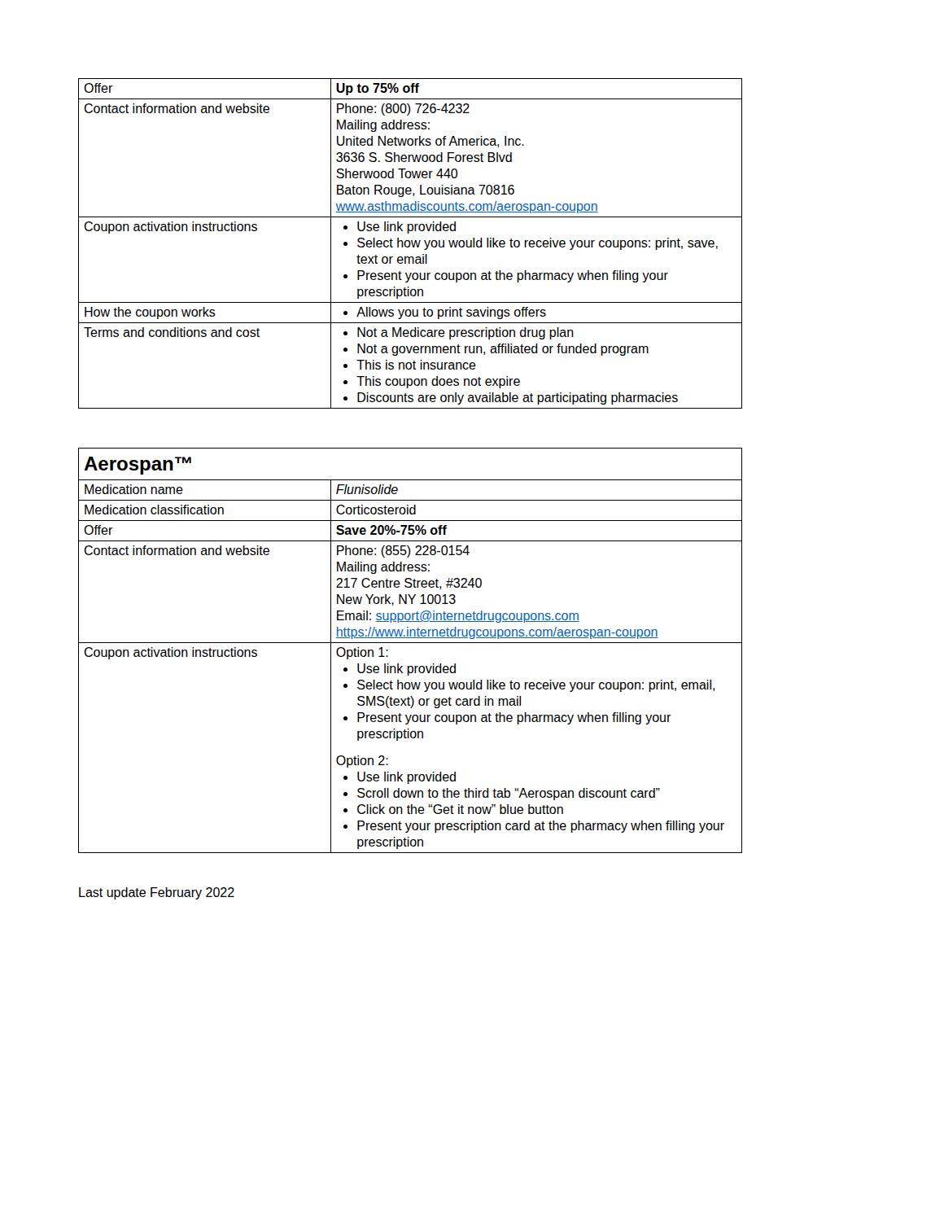| Offer | Up to 75% off |
| Contact information and website | Phone: (800) 726-4232 Mailing address: United Networks of America, Inc. 3636 S. Sherwood Forest Blvd Sherwood Tower 440 Baton Rouge, Louisiana 70816 www.asthmadiscounts.com/aerospan-coupon |
| Coupon activation instructions | Use link provided Select how you would like to receive your coupons: print, save, text or email Present your coupon at the pharmacy when filing your prescription |
| How the coupon works | Allows you to print savings offers |
| Terms and conditions and cost | Not a Medicare prescription drug plan Not a government run, affiliated or funded program This is not insurance This coupon does not expire Discounts are only available at participating pharmacies |
| Aerospan™ |
| Medication name | Flunisolide |
| Medication classification | Corticosteroid |
| Offer | Save 20%-75% off |
| Contact information and website | Phone: (855) 228-0154 Mailing address: 217 Centre Street, #3240 New York, NY 10013 Email: support@internetdrugcoupons.com https://www.internetdrugcoupons.com/aerospan-coupon |
| Coupon activation instructions | Option 1: Use link provided Select how you would like to receive your coupon: print, email, SMS(text) or get card in mail Present your coupon at the pharmacy when filling your prescription Option 2: Use link provided Scroll down to the third tab “Aerospan discount card” Click on the “Get it now” blue button Present your prescription card at the pharmacy when filling your prescription |
Last update February 2022